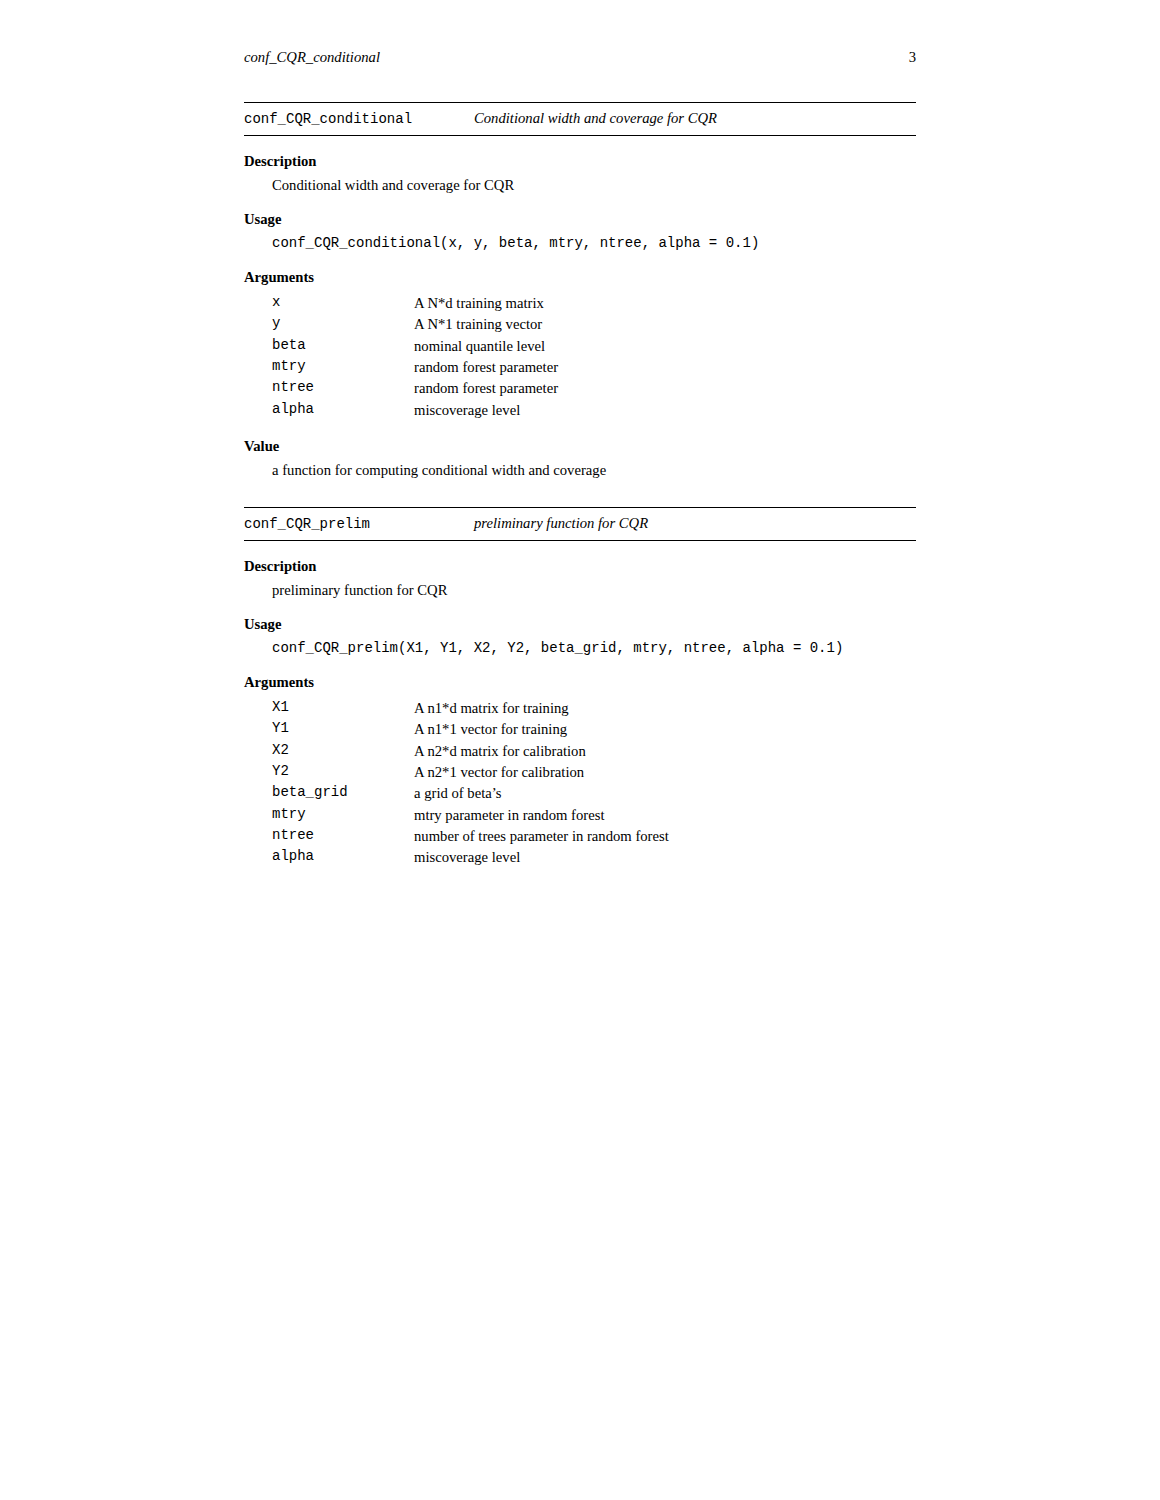conf_CQR_conditional 3
conf_CQR_conditional Conditional width and coverage for CQR
Description
Conditional width and coverage for CQR
Usage
conf_CQR_conditional(x, y, beta, mtry, ntree, alpha = 0.1)
Arguments
| x | A N*d training matrix |
| y | A N*1 training vector |
| beta | nominal quantile level |
| mtry | random forest parameter |
| ntree | random forest parameter |
| alpha | miscoverage level |
Value
a function for computing conditional width and coverage
conf_CQR_prelim preliminary function for CQR
Description
preliminary function for CQR
Usage
conf_CQR_prelim(X1, Y1, X2, Y2, beta_grid, mtry, ntree, alpha = 0.1)
Arguments
| X1 | A n1*d matrix for training |
| Y1 | A n1*1 vector for training |
| X2 | A n2*d matrix for calibration |
| Y2 | A n2*1 vector for calibration |
| beta_grid | a grid of beta’s |
| mtry | mtry parameter in random forest |
| ntree | number of trees parameter in random forest |
| alpha | miscoverage level |